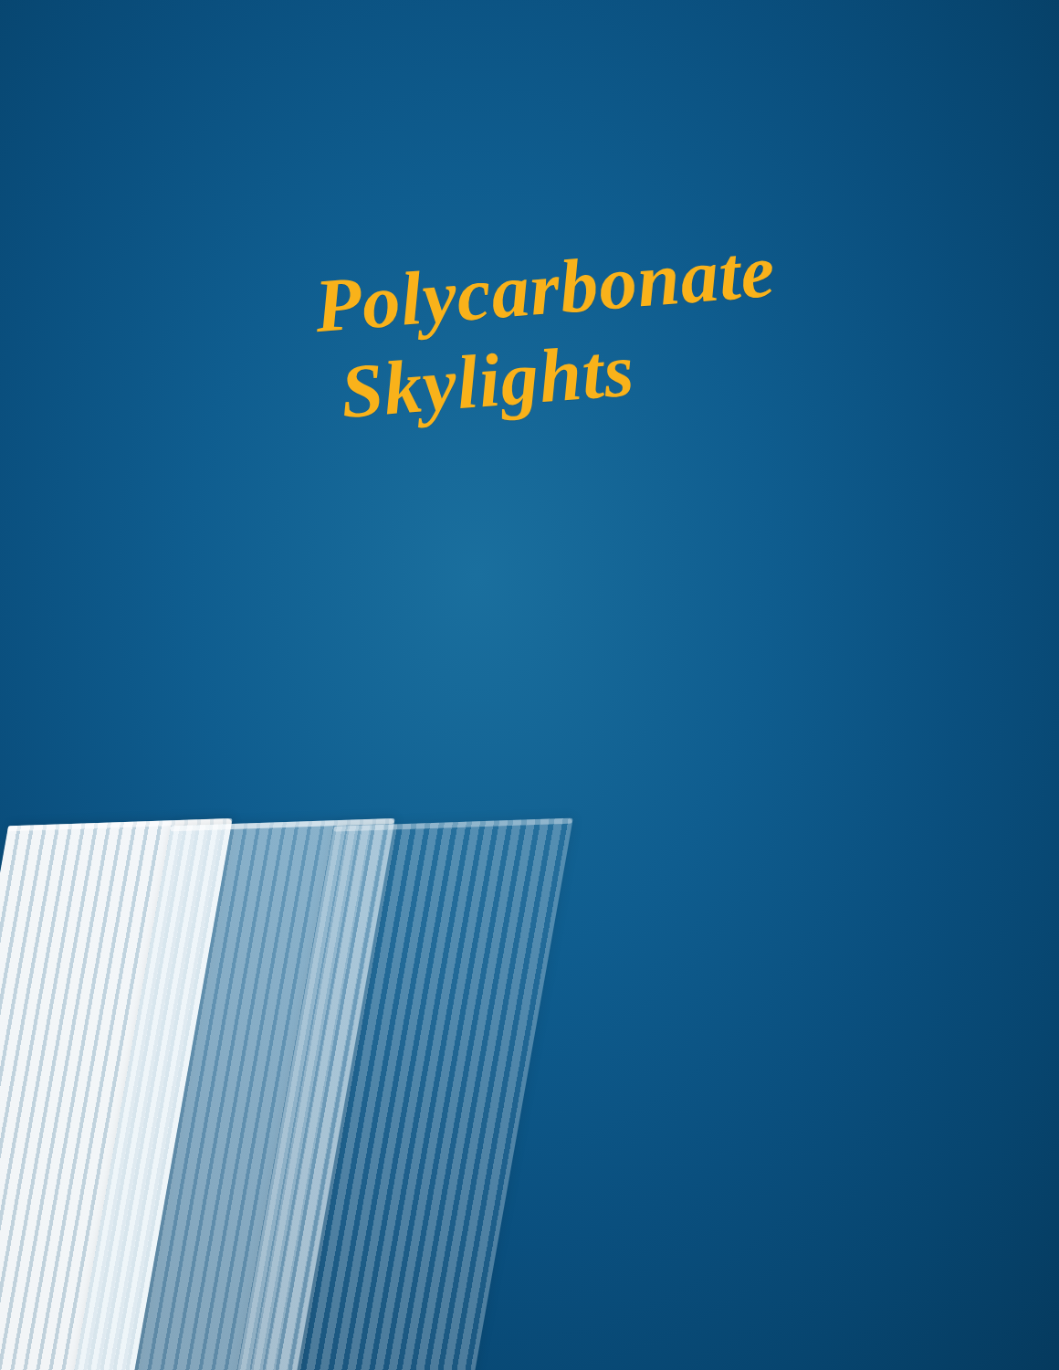Polycarbonate Skylights